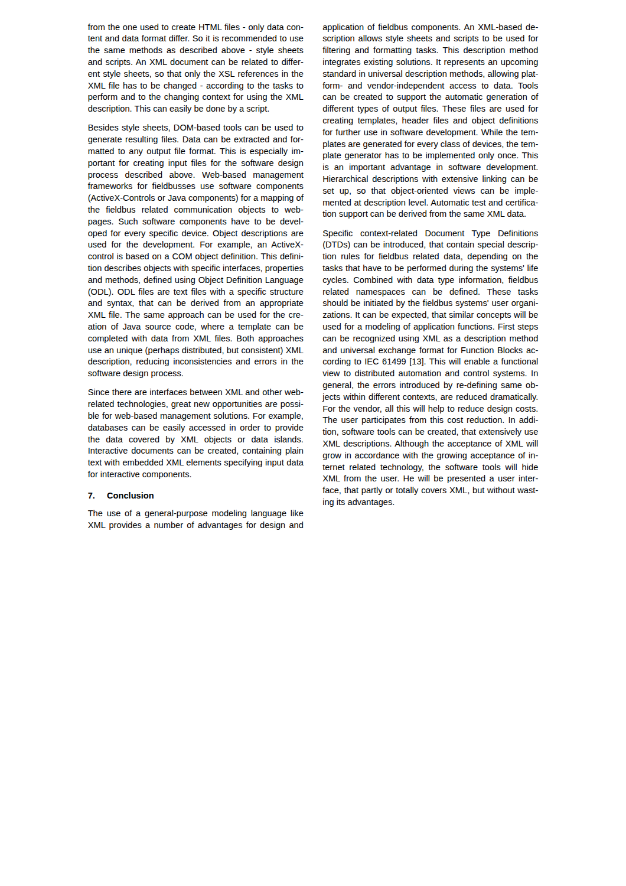from the one used to create HTML files - only data content and data format differ. So it is recommended to use the same methods as described above - style sheets and scripts. An XML document can be related to different style sheets, so that only the XSL references in the XML file has to be changed - according to the tasks to perform and to the changing context for using the XML description. This can easily be done by a script.
Besides style sheets, DOM-based tools can be used to generate resulting files. Data can be extracted and formatted to any output file format. This is especially important for creating input files for the software design process described above. Web-based management frameworks for fieldbusses use software components (ActiveX-Controls or Java components) for a mapping of the fieldbus related communication objects to web-pages. Such software components have to be developed for every specific device. Object descriptions are used for the development. For example, an ActiveX-control is based on a COM object definition. This definition describes objects with specific interfaces, properties and methods, defined using Object Definition Language (ODL). ODL files are text files with a specific structure and syntax, that can be derived from an appropriate XML file. The same approach can be used for the creation of Java source code, where a template can be completed with data from XML files. Both approaches use an unique (perhaps distributed, but consistent) XML description, reducing inconsistencies and errors in the software design process.
Since there are interfaces between XML and other web-related technologies, great new opportunities are possible for web-based management solutions. For example, databases can be easily accessed in order to provide the data covered by XML objects or data islands. Interactive documents can be created, containing plain text with embedded XML elements specifying input data for interactive components.
7. Conclusion
The use of a general-purpose modeling language like XML provides a number of advantages for design and application of fieldbus components. An XML-based description allows style sheets and scripts to be used for filtering and formatting tasks. This description method integrates existing solutions. It represents an upcoming standard in universal description methods, allowing platform- and vendor-independent access to data. Tools can be created to support the automatic generation of different types of output files. These files are used for creating templates, header files and object definitions for further use in software development. While the templates are generated for every class of devices, the template generator has to be implemented only once. This is an important advantage in software development. Hierarchical descriptions with extensive linking can be set up, so that object-oriented views can be implemented at description level. Automatic test and certification support can be derived from the same XML data.
Specific context-related Document Type Definitions (DTDs) can be introduced, that contain special description rules for fieldbus related data, depending on the tasks that have to be performed during the systems' life cycles. Combined with data type information, fieldbus related namespaces can be defined. These tasks should be initiated by the fieldbus systems' user organizations. It can be expected, that similar concepts will be used for a modeling of application functions. First steps can be recognized using XML as a description method and universal exchange format for Function Blocks according to IEC 61499 [13]. This will enable a functional view to distributed automation and control systems. In general, the errors introduced by re-defining same objects within different contexts, are reduced dramatically. For the vendor, all this will help to reduce design costs. The user participates from this cost reduction. In addition, software tools can be created, that extensively use XML descriptions. Although the acceptance of XML will grow in accordance with the growing acceptance of internet related technology, the software tools will hide XML from the user. He will be presented a user interface, that partly or totally covers XML, but without wasting its advantages.